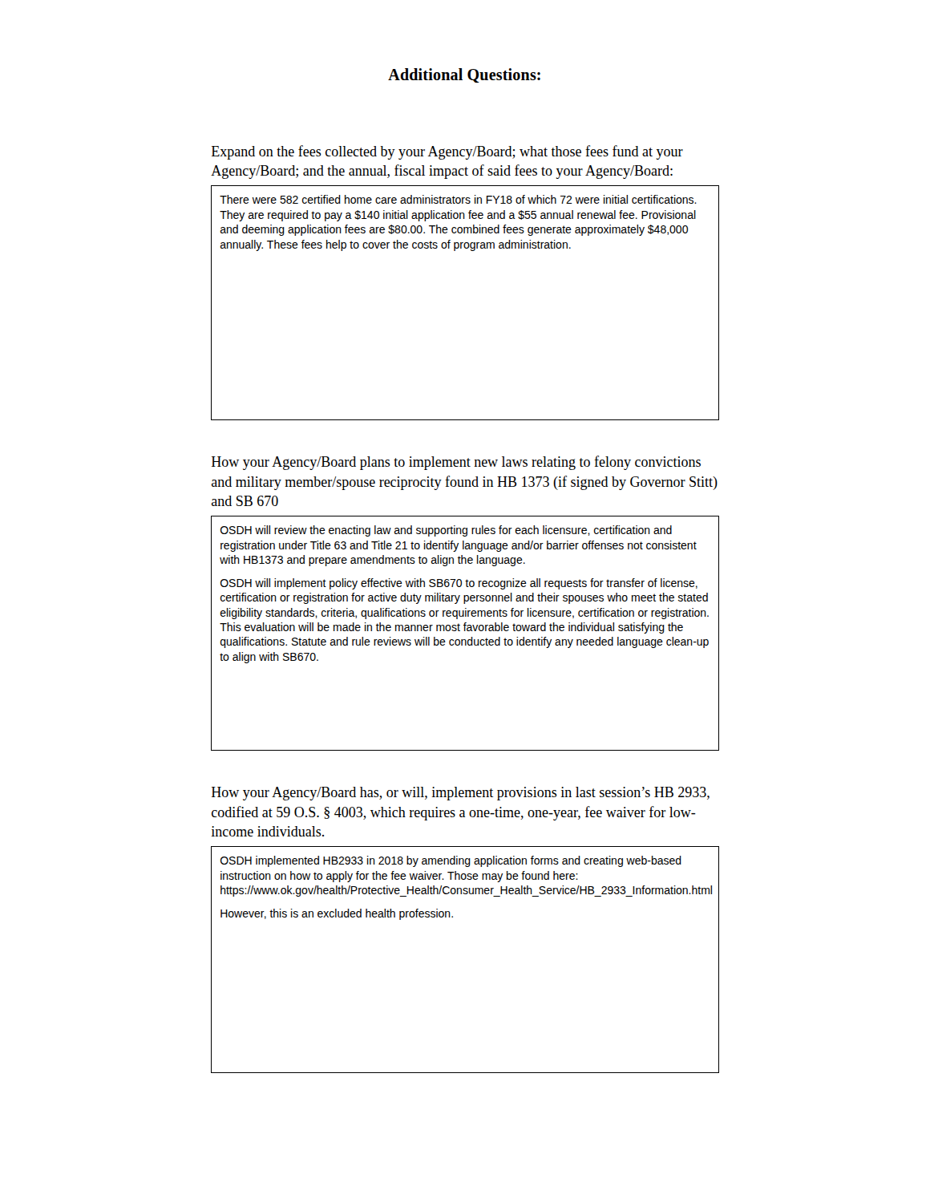Additional Questions:
Expand on the fees collected by your Agency/Board; what those fees fund at your Agency/Board; and the annual, fiscal impact of said fees to your Agency/Board:
There were 582 certified home care administrators in FY18 of which 72 were initial certifications. They are required to pay a $140 initial application fee and a $55 annual renewal fee. Provisional and deeming application fees are $80.00. The combined fees generate approximately $48,000 annually. These fees help to cover the costs of program administration.
How your Agency/Board plans to implement new laws relating to felony convictions and military member/spouse reciprocity found in HB 1373 (if signed by Governor Stitt) and SB 670
OSDH will review the enacting law and supporting rules for each licensure, certification and registration under Title 63 and Title 21 to identify language and/or barrier offenses not consistent with HB1373 and prepare amendments to align the language.
OSDH will implement policy effective with SB670 to recognize all requests for transfer of license, certification or registration for active duty military personnel and their spouses who meet the stated eligibility standards, criteria, qualifications or requirements for licensure, certification or registration. This evaluation will be made in the manner most favorable toward the individual satisfying the qualifications. Statute and rule reviews will be conducted to identify any needed language clean-up to align with SB670.
How your Agency/Board has, or will, implement provisions in last session’s HB 2933, codified at 59 O.S. § 4003, which requires a one-time, one-year, fee waiver for low-income individuals.
OSDH implemented HB2933 in 2018 by amending application forms and creating web-based instruction on how to apply for the fee waiver. Those may be found here:
https://www.ok.gov/health/Protective_Health/Consumer_Health_Service/HB_2933_Information.html
However, this is an excluded health profession.